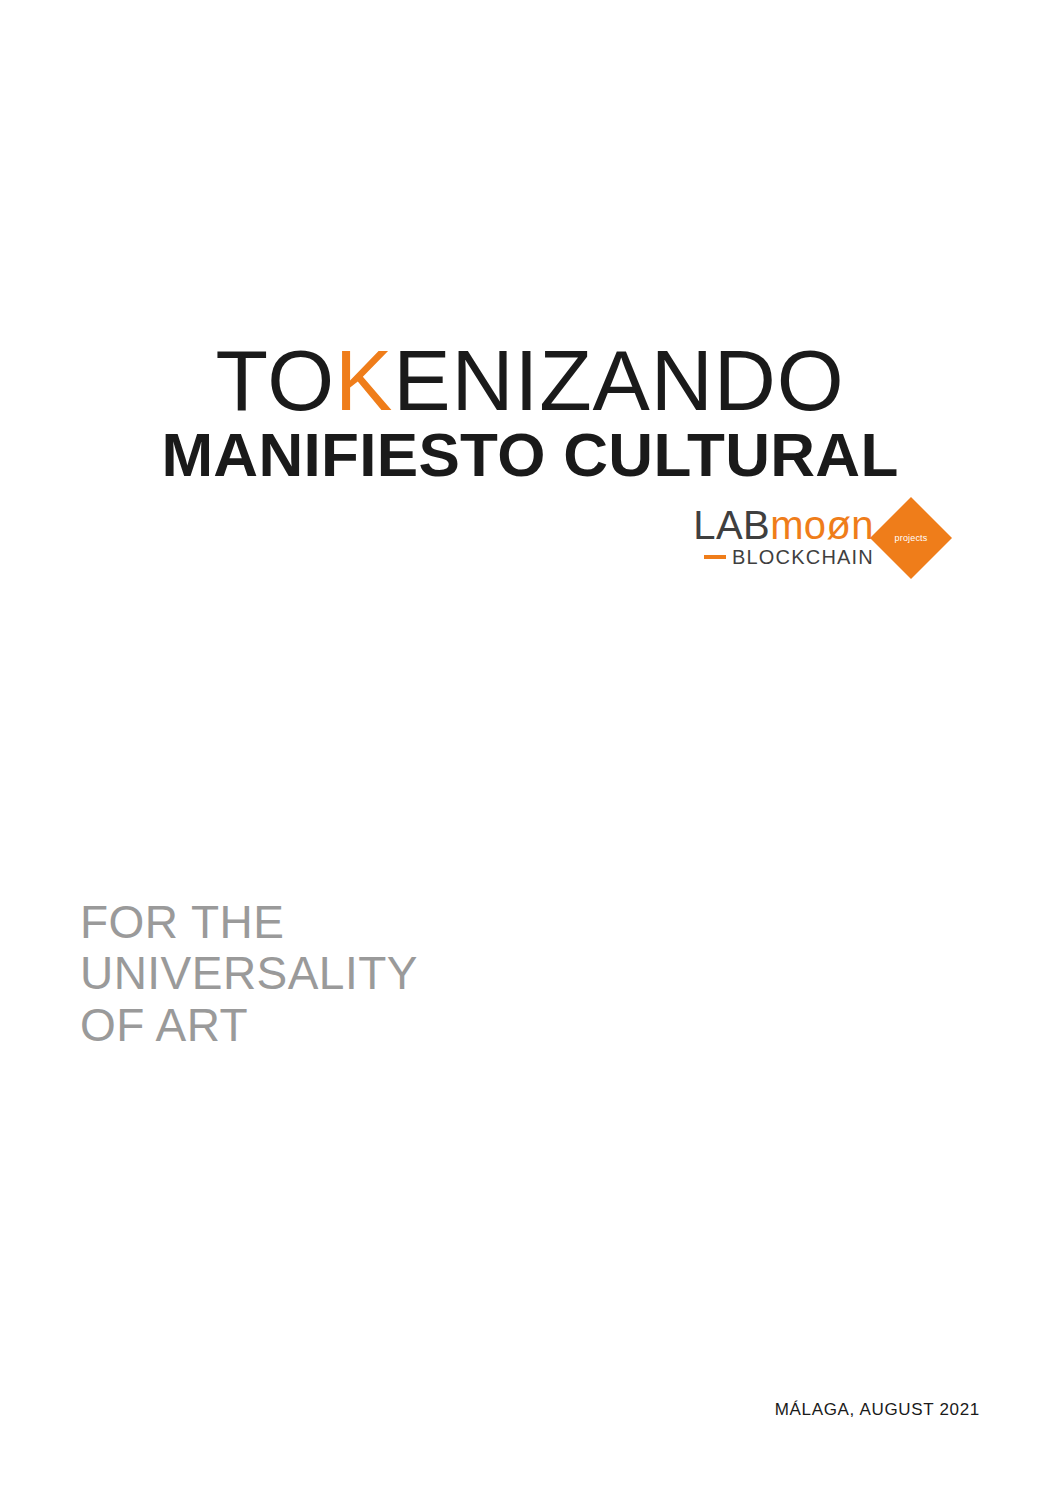TOKENIZANDO
MANIFIESTO CULTURAL
LABmoøn
BLOCKCHAIN
projects
FOR THE
UNIVERSALITY
OF ART
MÁLAGA, AUGUST 2021